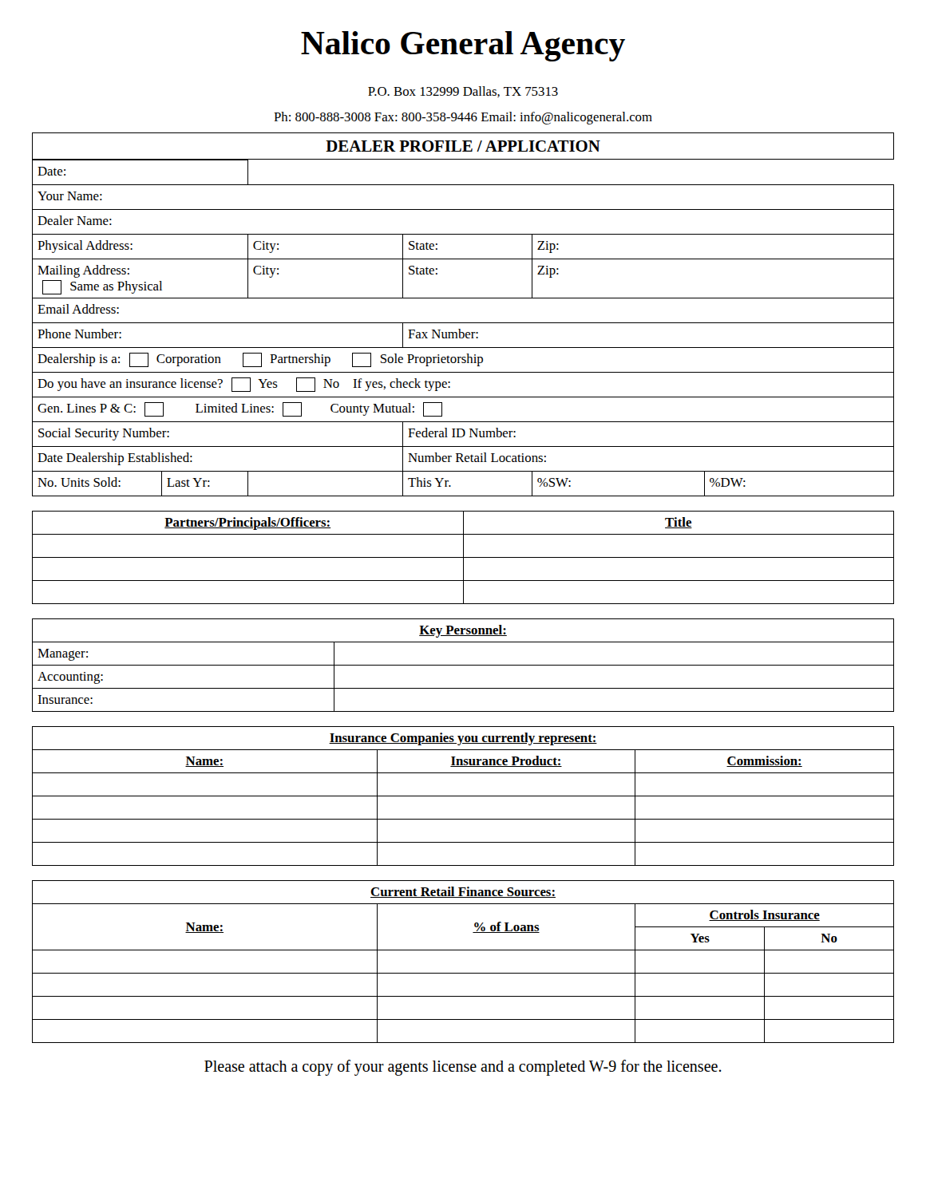Nalico General Agency
P.O. Box 132999 Dallas, TX 75313
Ph: 800-888-3008 Fax: 800-358-9446 Email: info@nalicogeneral.com
DEALER PROFILE / APPLICATION
| Date: | |
| Your Name: |
| Dealer Name: |
| Physical Address: | City: | State: | Zip: |
| Mailing Address: Same as Physical | City: | State: | Zip: |
| Email Address: |
| Phone Number: | Fax Number: |
| Dealership is a: Corporation Partnership Sole Proprietorship |
| Do you have an insurance license? Yes No If yes, check type: |
| Gen. Lines P & C: Limited Lines: County Mutual: |
| Social Security Number: | Federal ID Number: |
| Date Dealership Established: | Number Retail Locations: |
| No. Units Sold: | Last Yr: | | This Yr. | %SW: | %DW: |
| Partners/Principals/Officers: | Title |
| --- | --- |
| Key Personnel: |
| --- |
| Manager: | |
| Accounting: | |
| Insurance: | |
| Insurance Companies you currently represent: |
| --- |
| Name: | Insurance Product: | Commission: |
| Current Retail Finance Sources: |
| --- |
| Name: | % of Loans | Controls Insurance |
| Yes | No |
Please attach a copy of your agents license and a completed W-9 for the licensee.